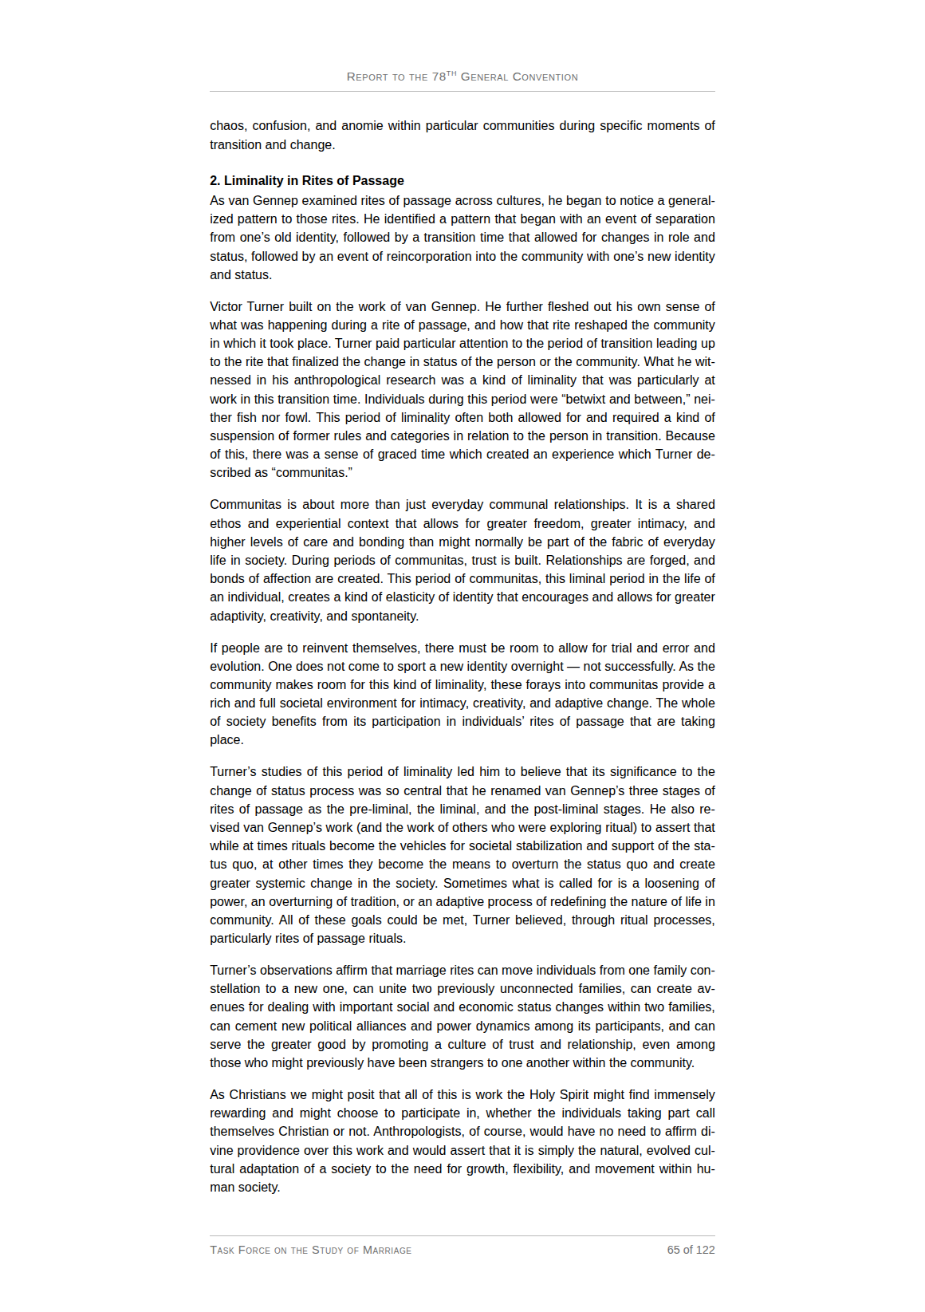Report to the 78th General Convention
chaos, confusion, and anomie within particular communities during specific moments of transition and change.
2. Liminality in Rites of Passage
As van Gennep examined rites of passage across cultures, he began to notice a generalized pattern to those rites. He identified a pattern that began with an event of separation from one’s old identity, followed by a transition time that allowed for changes in role and status, followed by an event of reincorporation into the community with one’s new identity and status.
Victor Turner built on the work of van Gennep. He further fleshed out his own sense of what was happening during a rite of passage, and how that rite reshaped the community in which it took place. Turner paid particular attention to the period of transition leading up to the rite that finalized the change in status of the person or the community. What he witnessed in his anthropological research was a kind of liminality that was particularly at work in this transition time. Individuals during this period were “betwixt and between,” neither fish nor fowl. This period of liminality often both allowed for and required a kind of suspension of former rules and categories in relation to the person in transition. Because of this, there was a sense of graced time which created an experience which Turner described as “communitas.”
Communitas is about more than just everyday communal relationships. It is a shared ethos and experiential context that allows for greater freedom, greater intimacy, and higher levels of care and bonding than might normally be part of the fabric of everyday life in society. During periods of communitas, trust is built. Relationships are forged, and bonds of affection are created. This period of communitas, this liminal period in the life of an individual, creates a kind of elasticity of identity that encourages and allows for greater adaptivity, creativity, and spontaneity.
If people are to reinvent themselves, there must be room to allow for trial and error and evolution. One does not come to sport a new identity overnight — not successfully. As the community makes room for this kind of liminality, these forays into communitas provide a rich and full societal environment for intimacy, creativity, and adaptive change. The whole of society benefits from its participation in individuals’ rites of passage that are taking place.
Turner’s studies of this period of liminality led him to believe that its significance to the change of status process was so central that he renamed van Gennep’s three stages of rites of passage as the pre-liminal, the liminal, and the post-liminal stages. He also revised van Gennep’s work (and the work of others who were exploring ritual) to assert that while at times rituals become the vehicles for societal stabilization and support of the status quo, at other times they become the means to overturn the status quo and create greater systemic change in the society. Sometimes what is called for is a loosening of power, an overturning of tradition, or an adaptive process of redefining the nature of life in community. All of these goals could be met, Turner believed, through ritual processes, particularly rites of passage rituals.
Turner’s observations affirm that marriage rites can move individuals from one family constellation to a new one, can unite two previously unconnected families, can create avenues for dealing with important social and economic status changes within two families, can cement new political alliances and power dynamics among its participants, and can serve the greater good by promoting a culture of trust and relationship, even among those who might previously have been strangers to one another within the community.
As Christians we might posit that all of this is work the Holy Spirit might find immensely rewarding and might choose to participate in, whether the individuals taking part call themselves Christian or not. Anthropologists, of course, would have no need to affirm divine providence over this work and would assert that it is simply the natural, evolved cultural adaptation of a society to the need for growth, flexibility, and movement within human society.
Task Force on the Study of Marriage 65 of 122